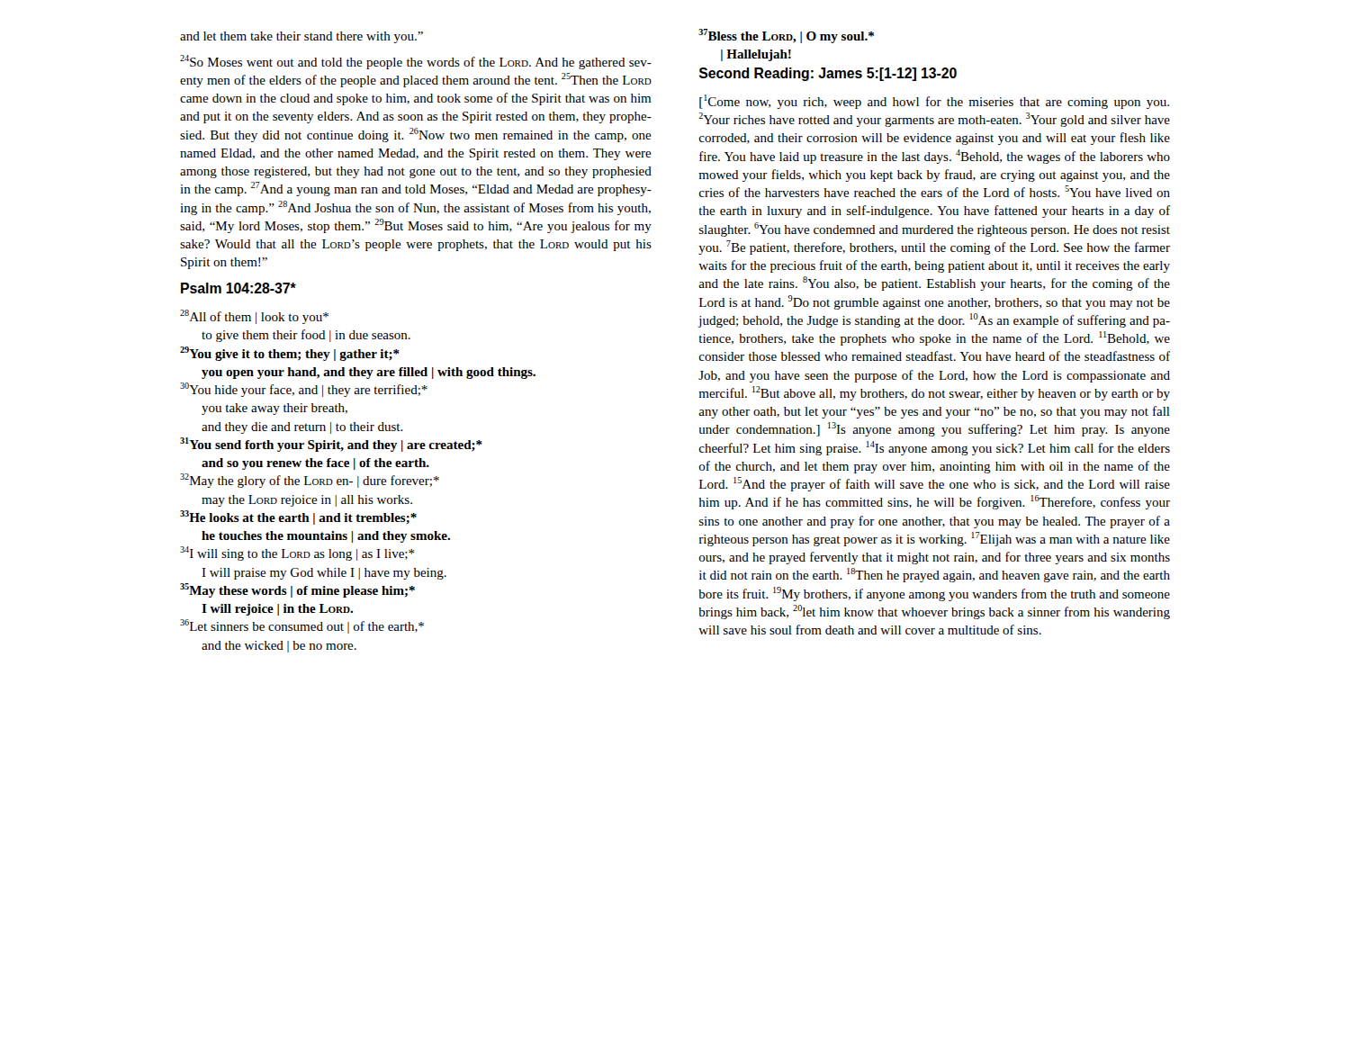and let them take their stand there with you.”
24So Moses went out and told the people the words of the Lord. And he gathered seventy men of the elders of the people and placed them around the tent. 25Then the Lord came down in the cloud and spoke to him, and took some of the Spirit that was on him and put it on the seventy elders. And as soon as the Spirit rested on them, they prophesied. But they did not continue doing it. 26Now two men remained in the camp, one named Eldad, and the other named Medad, and the Spirit rested on them. They were among those registered, but they had not gone out to the tent, and so they prophesied in the camp. 27And a young man ran and told Moses, “Eldad and Medad are prophesying in the camp.” 28And Joshua the son of Nun, the assistant of Moses from his youth, said, “My lord Moses, stop them.” 29But Moses said to him, “Are you jealous for my sake? Would that all the Lord’s people were prophets, that the Lord would put his Spirit on them!”
Psalm 104:28-37*
28All of them | look to you*
to give them their food | in due season.
29You give it to them; they | gather it;*
you open your hand, and they are filled | with good things.
30You hide your face, and | they are terrified;*
you take away their breath,
and they die and return | to their dust.
31You send forth your Spirit, and they | are created;*
and so you renew the face | of the earth.
32May the glory of the Lord en- | dure forever;*
may the Lord rejoice in | all his works.
33He looks at the earth | and it trembles;*
he touches the mountains | and they smoke.
34I will sing to the Lord as long | as I live;*
I will praise my God while I | have my being.
35May these words | of mine please him;*
I will rejoice | in the Lord.
36Let sinners be consumed out | of the earth,*
and the wicked | be no more.
37Bless the Lord, | O my soul.*
| Hallelujah!
Second Reading: James 5:[1-12] 13-20
[1Come now, you rich, weep and howl for the miseries that are coming upon you. 2Your riches have rotted and your garments are moth-eaten. 3Your gold and silver have corroded, and their corrosion will be evidence against you and will eat your flesh like fire. You have laid up treasure in the last days. 4Behold, the wages of the laborers who mowed your fields, which you kept back by fraud, are crying out against you, and the cries of the harvesters have reached the ears of the Lord of hosts. 5You have lived on the earth in luxury and in self-indulgence. You have fattened your hearts in a day of slaughter. 6You have condemned and murdered the righteous person. He does not resist you. 7Be patient, therefore, brothers, until the coming of the Lord. See how the farmer waits for the precious fruit of the earth, being patient about it, until it receives the early and the late rains. 8You also, be patient. Establish your hearts, for the coming of the Lord is at hand. 9Do not grumble against one another, brothers, so that you may not be judged; behold, the Judge is standing at the door. 10As an example of suffering and patience, brothers, take the prophets who spoke in the name of the Lord. 11Behold, we consider those blessed who remained steadfast. You have heard of the steadfastness of Job, and you have seen the purpose of the Lord, how the Lord is compassionate and merciful. 12But above all, my brothers, do not swear, either by heaven or by earth or by any other oath, but let your “yes” be yes and your “no” be no, so that you may not fall under condemnation.] 13Is anyone among you suffering? Let him pray. Is anyone cheerful? Let him sing praise. 14Is anyone among you sick? Let him call for the elders of the church, and let them pray over him, anointing him with oil in the name of the Lord. 15And the prayer of faith will save the one who is sick, and the Lord will raise him up. And if he has committed sins, he will be forgiven. 16Therefore, confess your sins to one another and pray for one another, that you may be healed. The prayer of a righteous person has great power as it is working. 17Elijah was a man with a nature like ours, and he prayed fervently that it might not rain, and for three years and six months it did not rain on the earth. 18Then he prayed again, and heaven gave rain, and the earth bore its fruit. 19My brothers, if anyone among you wanders from the truth and someone brings him back, 20let him know that whoever brings back a sinner from his wandering will save his soul from death and will cover a multitude of sins.